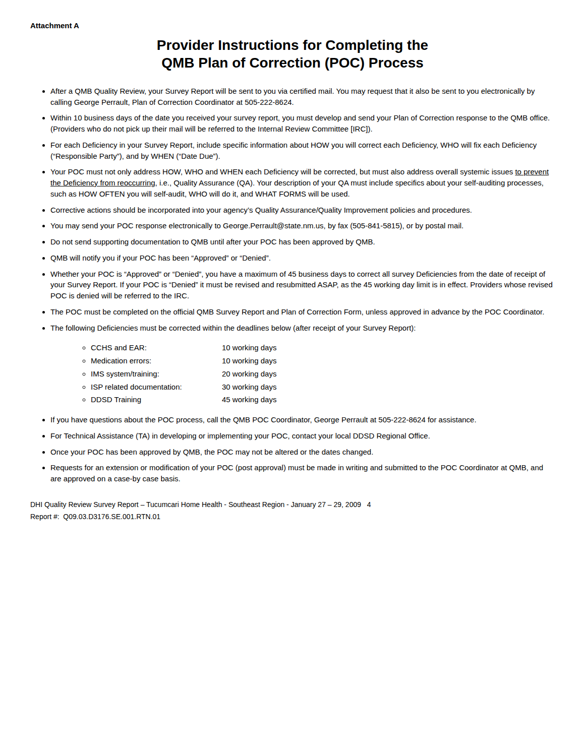Attachment A
Provider Instructions for Completing the
QMB Plan of Correction (POC) Process
After a QMB Quality Review, your Survey Report will be sent to you via certified mail. You may request that it also be sent to you electronically by calling George Perrault, Plan of Correction Coordinator at 505-222-8624.
Within 10 business days of the date you received your survey report, you must develop and send your Plan of Correction response to the QMB office. (Providers who do not pick up their mail will be referred to the Internal Review Committee [IRC]).
For each Deficiency in your Survey Report, include specific information about HOW you will correct each Deficiency, WHO will fix each Deficiency (“Responsible Party”), and by WHEN (“Date Due”).
Your POC must not only address HOW, WHO and WHEN each Deficiency will be corrected, but must also address overall systemic issues to prevent the Deficiency from reoccurring, i.e., Quality Assurance (QA). Your description of your QA must include specifics about your self-auditing processes, such as HOW OFTEN you will self-audit, WHO will do it, and WHAT FORMS will be used.
Corrective actions should be incorporated into your agency’s Quality Assurance/Quality Improvement policies and procedures.
You may send your POC response electronically to George.Perrault@state.nm.us, by fax (505-841-5815), or by postal mail.
Do not send supporting documentation to QMB until after your POC has been approved by QMB.
QMB will notify you if your POC has been “Approved” or “Denied”.
Whether your POC is “Approved” or “Denied”, you have a maximum of 45 business days to correct all survey Deficiencies from the date of receipt of your Survey Report. If your POC is “Denied” it must be revised and resubmitted ASAP, as the 45 working day limit is in effect. Providers whose revised POC is denied will be referred to the IRC.
The POC must be completed on the official QMB Survey Report and Plan of Correction Form, unless approved in advance by the POC Coordinator.
The following Deficiencies must be corrected within the deadlines below (after receipt of your Survey Report):
CCHS and EAR: 10 working days
Medication errors: 10 working days
IMS system/training: 20 working days
ISP related documentation: 30 working days
DDSD Training45 working days
If you have questions about the POC process, call the QMB POC Coordinator, George Perrault at 505-222-8624 for assistance.
For Technical Assistance (TA) in developing or implementing your POC, contact your local DDSD Regional Office.
Once your POC has been approved by QMB, the POC may not be altered or the dates changed.
Requests for an extension or modification of your POC (post approval) must be made in writing and submitted to the POC Coordinator at QMB, and are approved on a case-by case basis.
DHI Quality Review Survey Report – Tucumcari Home Health - Southeast Region - January 27 – 29, 2009 4
Report #: Q09.03.D3176.SE.001.RTN.01